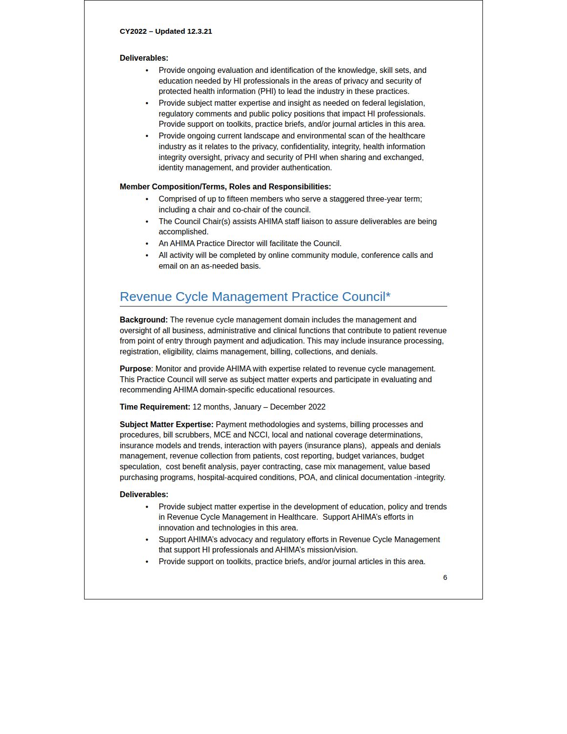CY2022 – Updated 12.3.21
Deliverables:
Provide ongoing evaluation and identification of the knowledge, skill sets, and education needed by HI professionals in the areas of privacy and security of protected health information (PHI) to lead the industry in these practices.
Provide subject matter expertise and insight as needed on federal legislation, regulatory comments and public policy positions that impact HI professionals. Provide support on toolkits, practice briefs, and/or journal articles in this area.
Provide ongoing current landscape and environmental scan of the healthcare industry as it relates to the privacy, confidentiality, integrity, health information integrity oversight, privacy and security of PHI when sharing and exchanged, identity management, and provider authentication.
Member Composition/Terms, Roles and Responsibilities:
Comprised of up to fifteen members who serve a staggered three-year term; including a chair and co-chair of the council.
The Council Chair(s) assists AHIMA staff liaison to assure deliverables are being accomplished.
An AHIMA Practice Director will facilitate the Council.
All activity will be completed by online community module, conference calls and email on an as-needed basis.
Revenue Cycle Management Practice Council*
Background: The revenue cycle management domain includes the management and oversight of all business, administrative and clinical functions that contribute to patient revenue from point of entry through payment and adjudication. This may include insurance processing, registration, eligibility, claims management, billing, collections, and denials.
Purpose: Monitor and provide AHIMA with expertise related to revenue cycle management. This Practice Council will serve as subject matter experts and participate in evaluating and recommending AHIMA domain-specific educational resources.
Time Requirement: 12 months, January – December 2022
Subject Matter Expertise: Payment methodologies and systems, billing processes and procedures, bill scrubbers, MCE and NCCI, local and national coverage determinations, insurance models and trends, interaction with payers (insurance plans), appeals and denials management, revenue collection from patients, cost reporting, budget variances, budget speculation, cost benefit analysis, payer contracting, case mix management, value based purchasing programs, hospital-acquired conditions, POA, and clinical documentation -integrity.
Deliverables:
Provide subject matter expertise in the development of education, policy and trends in Revenue Cycle Management in Healthcare. Support AHIMA’s efforts in innovation and technologies in this area.
Support AHIMA’s advocacy and regulatory efforts in Revenue Cycle Management that support HI professionals and AHIMA’s mission/vision.
Provide support on toolkits, practice briefs, and/or journal articles in this area.
6